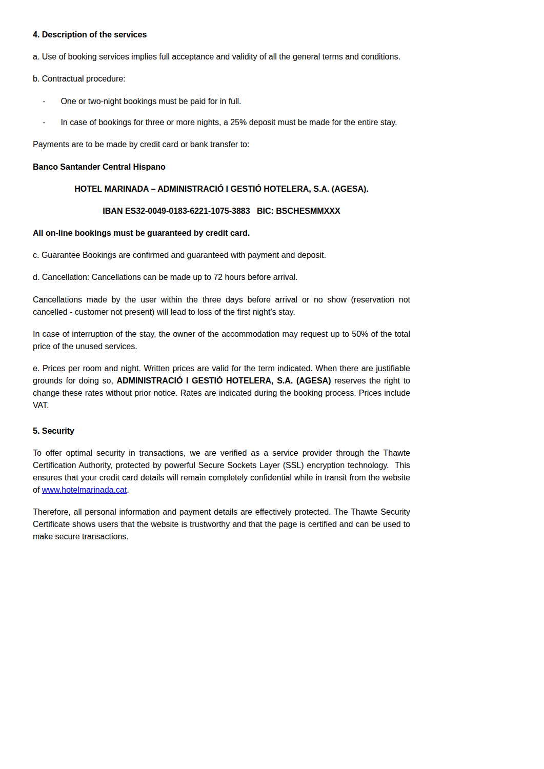4. Description of the services
a. Use of booking services implies full acceptance and validity of all the general terms and conditions.
b. Contractual procedure:
One or two-night bookings must be paid for in full.
In case of bookings for three or more nights, a 25% deposit must be made for the entire stay.
Payments are to be made by credit card or bank transfer to:
Banco Santander Central Hispano
HOTEL MARINADA – ADMINISTRACIÓ I GESTIÓ HOTELERA, S.A. (AGESA).
IBAN ES32-0049-0183-6221-1075-3883 BIC: BSCHESMMXXX
All on-line bookings must be guaranteed by credit card.
c. Guarantee Bookings are confirmed and guaranteed with payment and deposit.
d. Cancellation: Cancellations can be made up to 72 hours before arrival.
Cancellations made by the user within the three days before arrival or no show (reservation not cancelled - customer not present) will lead to loss of the first night’s stay.
In case of interruption of the stay, the owner of the accommodation may request up to 50% of the total price of the unused services.
e. Prices per room and night. Written prices are valid for the term indicated. When there are justifiable grounds for doing so, ADMINISTRACIÓ I GESTIÓ HOTELERA, S.A. (AGESA) reserves the right to change these rates without prior notice. Rates are indicated during the booking process. Prices include VAT.
5. Security
To offer optimal security in transactions, we are verified as a service provider through the Thawte Certification Authority, protected by powerful Secure Sockets Layer (SSL) encryption technology. This ensures that your credit card details will remain completely confidential while in transit from the website of www.hotelmarinada.cat.
Therefore, all personal information and payment details are effectively protected. The Thawte Security Certificate shows users that the website is trustworthy and that the page is certified and can be used to make secure transactions.